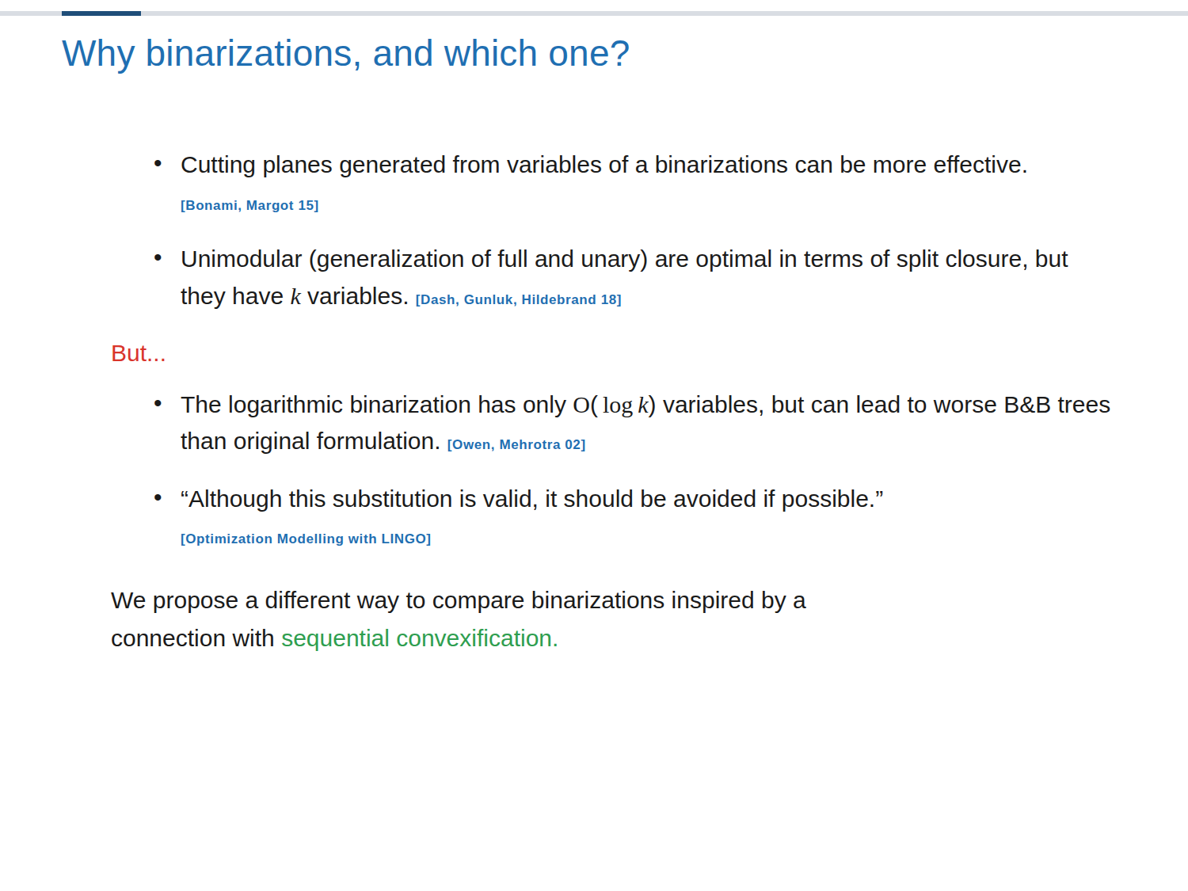Why binarizations, and which one?
Cutting planes generated from variables of a binarizations can be more effective. [Bonami, Margot 15]
Unimodular (generalization of full and unary) are optimal in terms of split closure, but they have k variables. [Dash, Gunluk, Hildebrand 18]
But...
The logarithmic binarization has only O( log k) variables, but can lead to worse B&B trees than original formulation. [Owen, Mehrotra 02]
“Although this substitution is valid, it should be avoided if possible.” [Optimization Modelling with LINGO]
We propose a different way to compare binarizations inspired by a
connection with sequential convexification.